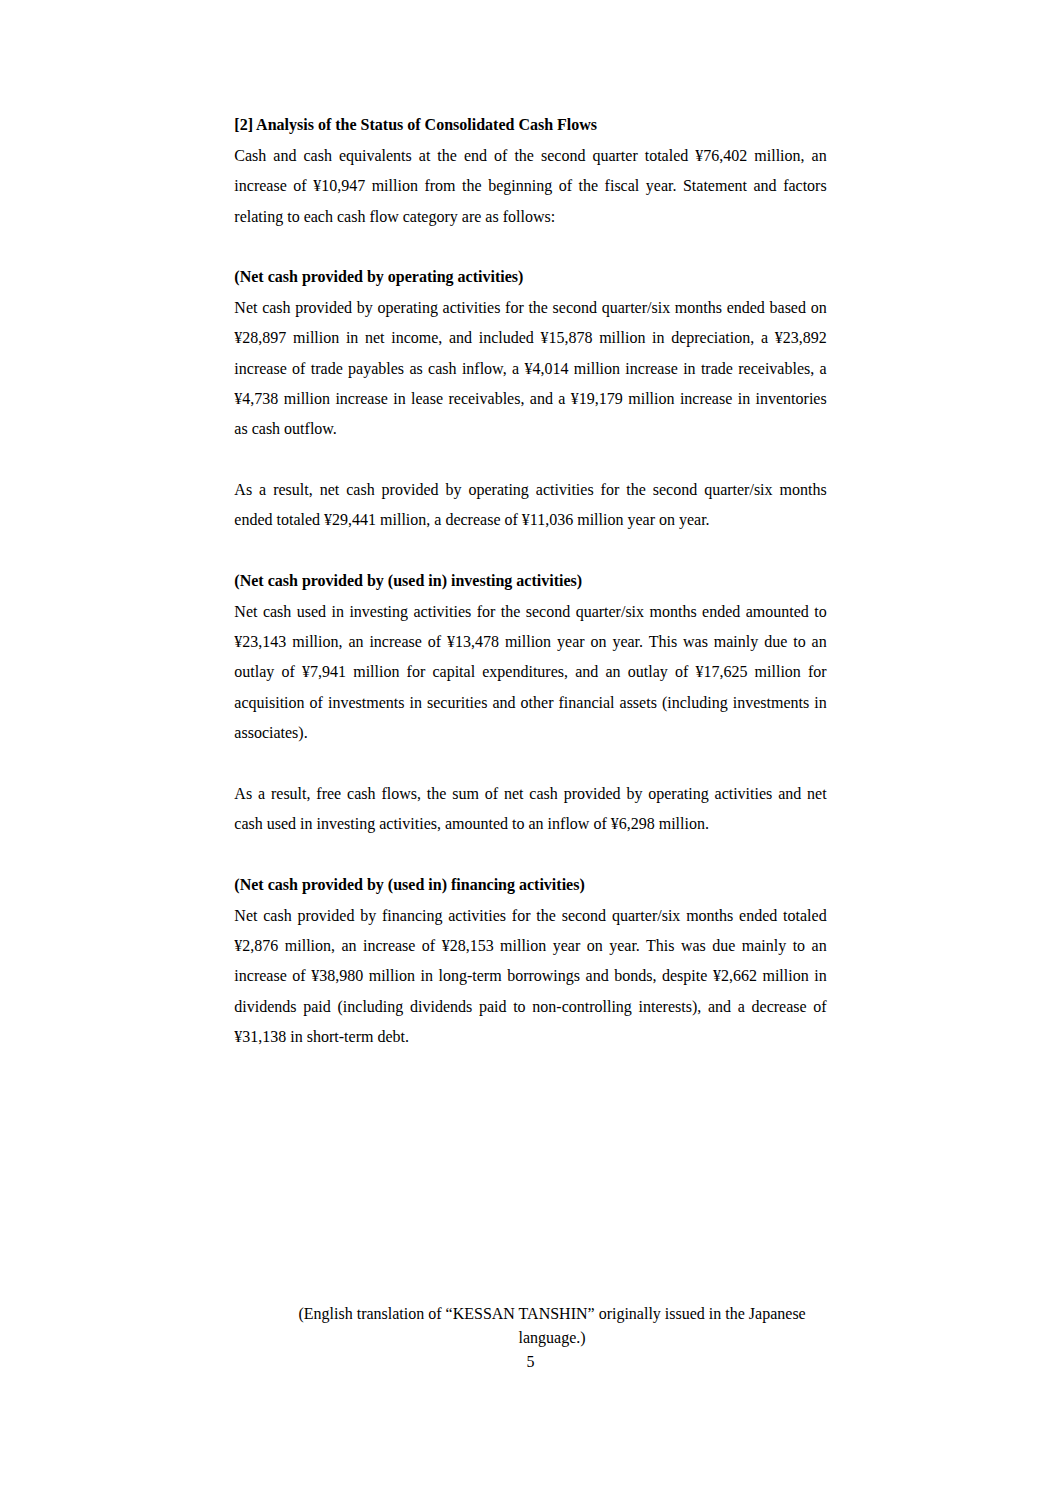[2] Analysis of the Status of Consolidated Cash Flows
Cash and cash equivalents at the end of the second quarter totaled ¥76,402 million, an increase of ¥10,947 million from the beginning of the fiscal year. Statement and factors relating to each cash flow category are as follows:
(Net cash provided by operating activities)
Net cash provided by operating activities for the second quarter/six months ended based on ¥28,897 million in net income, and included ¥15,878 million in depreciation, a ¥23,892 increase of trade payables as cash inflow, a ¥4,014 million increase in trade receivables, a ¥4,738 million increase in lease receivables, and a ¥19,179 million increase in inventories as cash outflow.
As a result, net cash provided by operating activities for the second quarter/six months ended totaled ¥29,441 million, a decrease of ¥11,036 million year on year.
(Net cash provided by (used in) investing activities)
Net cash used in investing activities for the second quarter/six months ended amounted to ¥23,143 million, an increase of ¥13,478 million year on year. This was mainly due to an outlay of ¥7,941 million for capital expenditures, and an outlay of ¥17,625 million for acquisition of investments in securities and other financial assets (including investments in associates).
As a result, free cash flows, the sum of net cash provided by operating activities and net cash used in investing activities, amounted to an inflow of ¥6,298 million.
(Net cash provided by (used in) financing activities)
Net cash provided by financing activities for the second quarter/six months ended totaled ¥2,876 million, an increase of ¥28,153 million year on year. This was due mainly to an increase of ¥38,980 million in long-term borrowings and bonds, despite ¥2,662 million in dividends paid (including dividends paid to non-controlling interests), and a decrease of ¥31,138 in short-term debt.
(English translation of “KESSAN TANSHIN” originally issued in the Japanese language.) 5